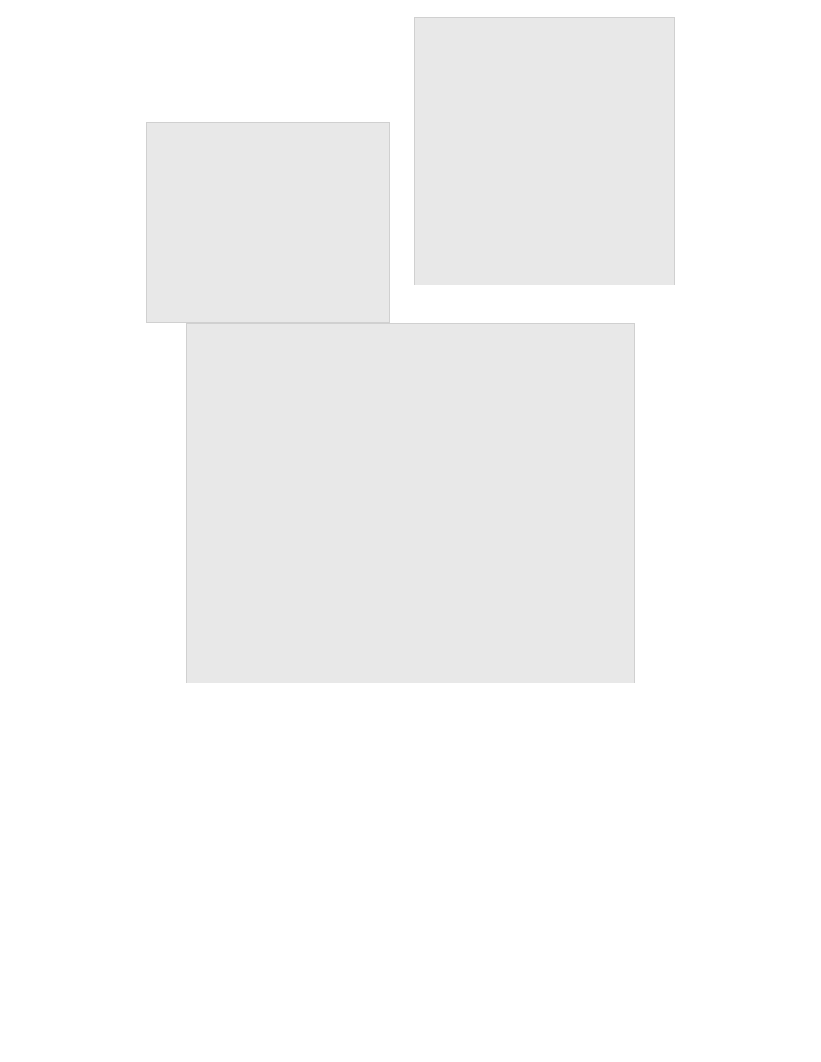Photographs